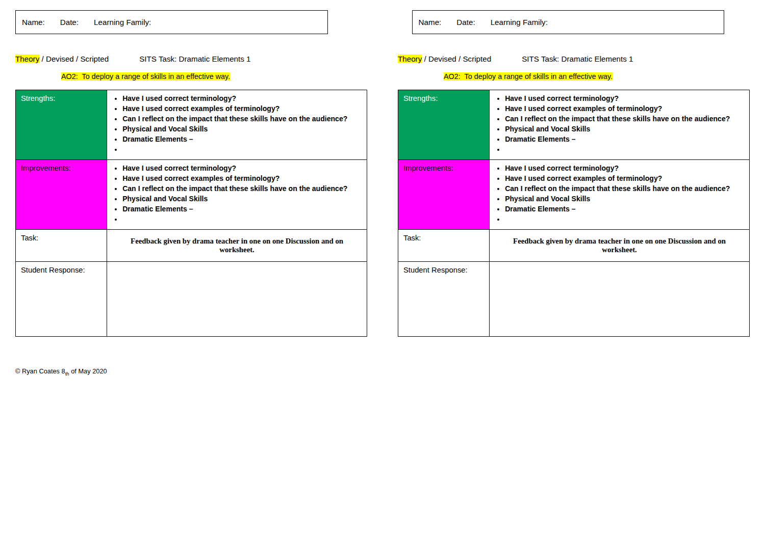Name: Date: Learning Family:
Theory / Devised / Scripted SITS Task: Dramatic Elements 1
AO2: To deploy a range of skills in an effective way.
| Strengths: | Have I used correct terminology? Have I used correct examples of terminology? Can I reflect on the impact that these skills have on the audience? Physical and Vocal Skills Dramatic Elements – |
| Improvements: | Have I used correct terminology? Have I used correct examples of terminology? Can I reflect on the impact that these skills have on the audience? Physical and Vocal Skills Dramatic Elements – |
| Task: | Feedback given by drama teacher in one on one Discussion and on worksheet. |
| Student Response: | |
Name: Date: Learning Family:
Theory / Devised / Scripted SITS Task: Dramatic Elements 1
AO2: To deploy a range of skills in an effective way.
| Strengths: | Have I used correct terminology? Have I used correct examples of terminology? Can I reflect on the impact that these skills have on the audience? Physical and Vocal Skills Dramatic Elements – |
| Improvements: | Have I used correct terminology? Have I used correct examples of terminology? Can I reflect on the impact that these skills have on the audience? Physical and Vocal Skills Dramatic Elements – |
| Task: | Feedback given by drama teacher in one on one Discussion and on worksheet. |
| Student Response: | |
© Ryan Coates 8th of May 2020